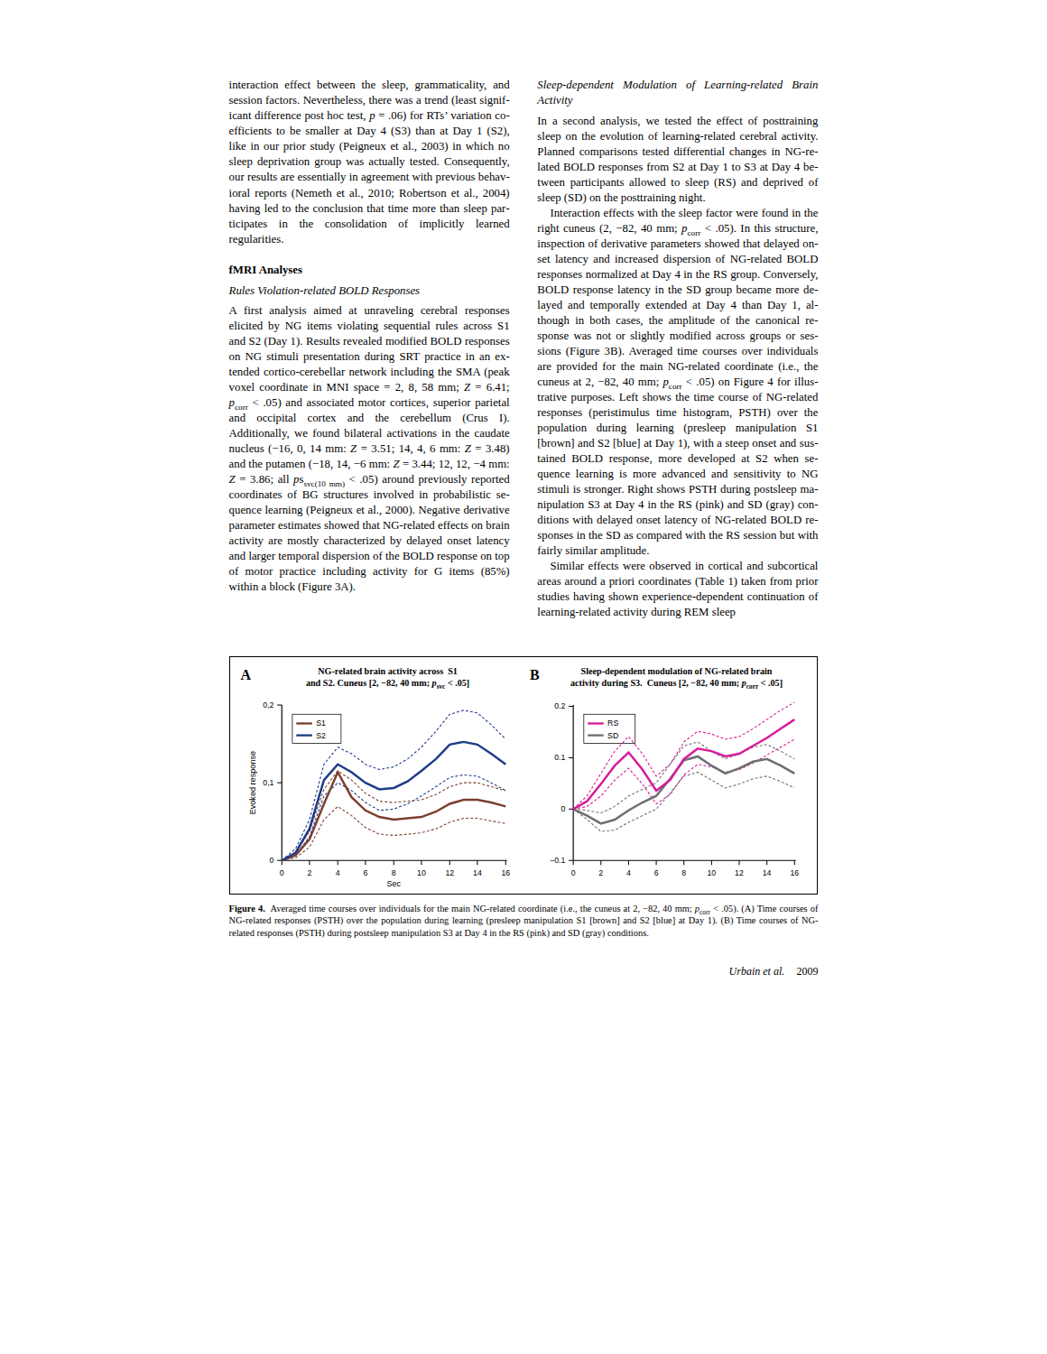interaction effect between the sleep, grammaticality, and session factors. Nevertheless, there was a trend (least significant difference post hoc test, p = .06) for RTs’ variation coefficients to be smaller at Day 4 (S3) than at Day 1 (S2), like in our prior study (Peigneux et al., 2003) in which no sleep deprivation group was actually tested. Consequently, our results are essentially in agreement with previous behavioral reports (Nemeth et al., 2010; Robertson et al., 2004) having led to the conclusion that time more than sleep participates in the consolidation of implicitly learned regularities.
fMRI Analyses
Rules Violation-related BOLD Responses
A first analysis aimed at unraveling cerebral responses elicited by NG items violating sequential rules across S1 and S2 (Day 1). Results revealed modified BOLD responses on NG stimuli presentation during SRT practice in an extended cortico-cerebellar network including the SMA (peak voxel coordinate in MNI space = 2, 8, 58 mm; Z = 6.41; pcorr < .05) and associated motor cortices, superior parietal and occipital cortex and the cerebellum (Crus I). Additionally, we found bilateral activations in the caudate nucleus (−16, 0, 14 mm: Z = 3.51; 14, 4, 6 mm: Z = 3.48) and the putamen (−18, 14, −6 mm: Z = 3.44; 12, 12, −4 mm: Z = 3.86; all pssvc(10 mm) < .05) around previously reported coordinates of BG structures involved in probabilistic sequence learning (Peigneux et al., 2000). Negative derivative parameter estimates showed that NG-related effects on brain activity are mostly characterized by delayed onset latency and larger temporal dispersion of the BOLD response on top of motor practice including activity for G items (85%) within a block (Figure 3A).
Sleep-dependent Modulation of Learning-related Brain Activity
In a second analysis, we tested the effect of posttraining sleep on the evolution of learning-related cerebral activity. Planned comparisons tested differential changes in NG-related BOLD responses from S2 at Day 1 to S3 at Day 4 between participants allowed to sleep (RS) and deprived of sleep (SD) on the posttraining night.
Interaction effects with the sleep factor were found in the right cuneus (2, −82, 40 mm; pcorr < .05). In this structure, inspection of derivative parameters showed that delayed onset latency and increased dispersion of NG-related BOLD responses normalized at Day 4 in the RS group. Conversely, BOLD response latency in the SD group became more delayed and temporally extended at Day 4 than Day 1, although in both cases, the amplitude of the canonical response was not or slightly modified across groups or sessions (Figure 3B). Averaged time courses over individuals are provided for the main NG-related coordinate (i.e., the cuneus at 2, −82, 40 mm; pcorr < .05) on Figure 4 for illustrative purposes. Left shows the time course of NG-related responses (peristimulus time histogram, PSTH) over the population during learning (presleep manipulation S1 [brown] and S2 [blue] at Day 1), with a steep onset and sustained BOLD response, more developed at S2 when sequence learning is more advanced and sensitivity to NG stimuli is stronger. Right shows PSTH during postsleep manipulation S3 at Day 4 in the RS (pink) and SD (gray) conditions with delayed onset latency of NG-related BOLD responses in the SD as compared with the RS session but with fairly similar amplitude.
Similar effects were observed in cortical and subcortical areas around a priori coordinates (Table 1) taken from prior studies having shown experience-dependent continuation of learning-related activity during REM sleep
A
NG-related brain activity across S1
and S2. Cuneus [2, −82, 40 mm; psvc < .05]
0 0,1 0,2 0 2 4 6 8 10 12 14 16 Sec Evoked response S1 S2
B
Sleep-dependent modulation of NG-related brain
activity during S3. Cuneus [2, −82, 40 mm; pcorr < .05]
−0.1 0 0.1 0.2 0 2 4 6 8 10 12 14 16 RS SD
Figure 4. Averaged time courses over individuals for the main NG-related coordinate (i.e., the cuneus at 2, −82, 40 mm; pcorr < .05). (A) Time courses of NG-related responses (PSTH) over the population during learning (presleep manipulation S1 [brown] and S2 [blue] at Day 1). (B) Time courses of NG-related responses (PSTH) during postsleep manipulation S3 at Day 4 in the RS (pink) and SD (gray) conditions.
Urbain et al.2009